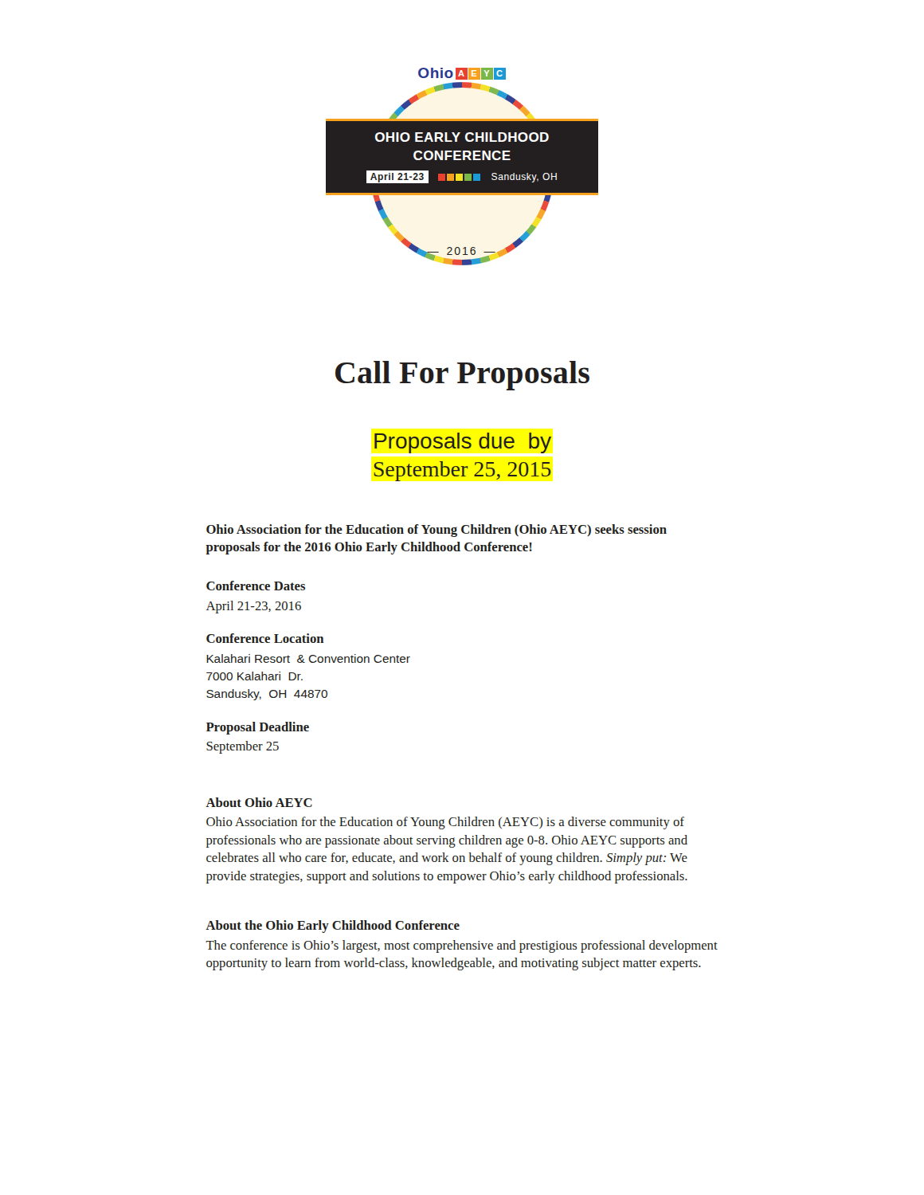OhioAEYC
Ohio Early Childhood Conference
April 21-23 Sandusky, OH
2016
Call For Proposals
Proposals due by
September 25, 2015
Ohio Association for the Education of Young Children (Ohio AEYC) seeks session proposals for the 2016 Ohio Early Childhood Conference!
Conference Dates
April 21-23, 2016
Conference Location
Kalahari Resort & Convention Center
7000 Kalahari Dr.
Sandusky, OH 44870
Proposal Deadline
September 25
About Ohio AEYC
Ohio Association for the Education of Young Children (AEYC) is a diverse community of professionals who are passionate about serving children age 0-8. Ohio AEYC supports and celebrates all who care for, educate, and work on behalf of young children. Simply put: We provide strategies, support and solutions to empower Ohio’s early childhood professionals.
About the Ohio Early Childhood Conference
The conference is Ohio’s largest, most comprehensive and prestigious professional development opportunity to learn from world-class, knowledgeable, and motivating subject matter experts.